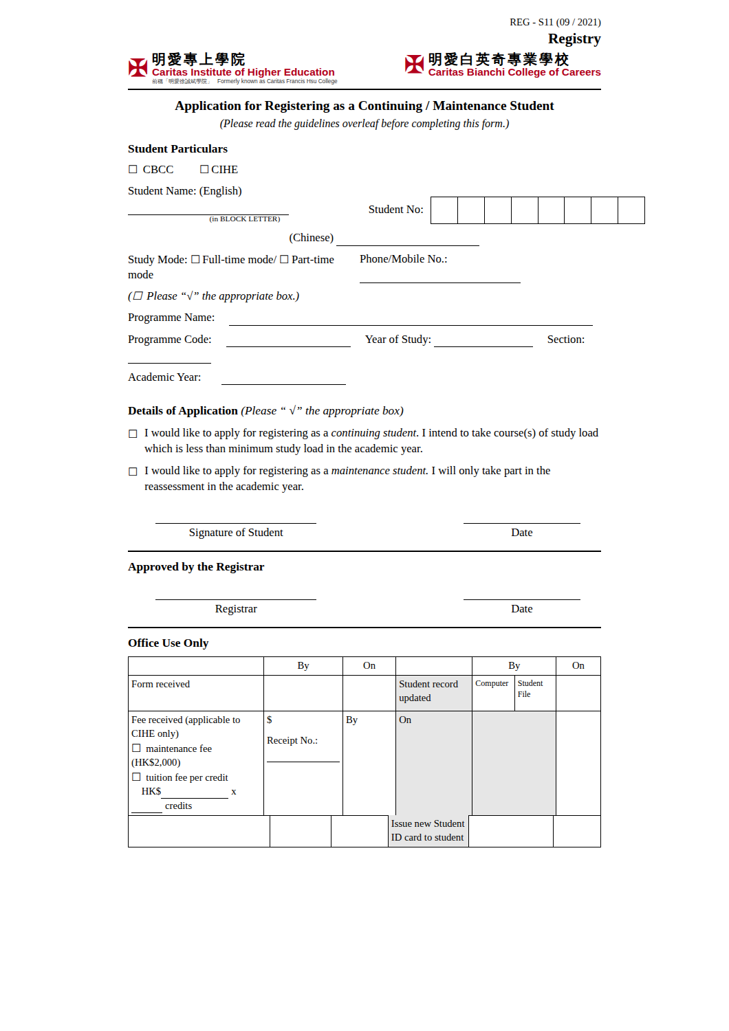REG - S11 (09 / 2021)
Registry
✠ 明愛專上學院 Caritas Institute of Higher Education 前稱「明愛徐誠斌學院」 Formerly known as Caritas Francis Hsu College
✠ 明愛白英奇專業學校 Caritas Bianchi College of Careers
Application for Registering as a Continuing / Maintenance Student
(Please read the guidelines overleaf before completing this form.)
Student Particulars
☐ CBCC ☐CIHE
Student Name: (English) (in BLOCK LETTER)
Student No:
(Chinese)
Study Mode: ☐Full-time mode/ ☐Part-time mode
Phone/Mobile No.:
(☐ Please “√” the appropriate box.)
Programme Name:
Programme Code: Year of Study: Section:
Academic Year:
Details of Application (Please “ √” the appropriate box)
☐
I would like to apply for registering as a continuing student. I intend to take course(s) of study load which is less than minimum study load in the academic year.
☐
I would like to apply for registering as a maintenance student. I will only take part in the reassessment in the academic year.
Signature of Student
Date
Approved by the Registrar
Registrar
Date
Office Use Only
| | By | On | | By | On |
| Form received | | | Student record updated | Computer | Student File | |
| Fee received (applicable to CIHE only) ☐ maintenance fee (HK$2,000) ☐ tuition fee per credit HK$ x credits | $ Receipt No.: | By | On | | | |
| | | | Issue new Student ID card to student | | |